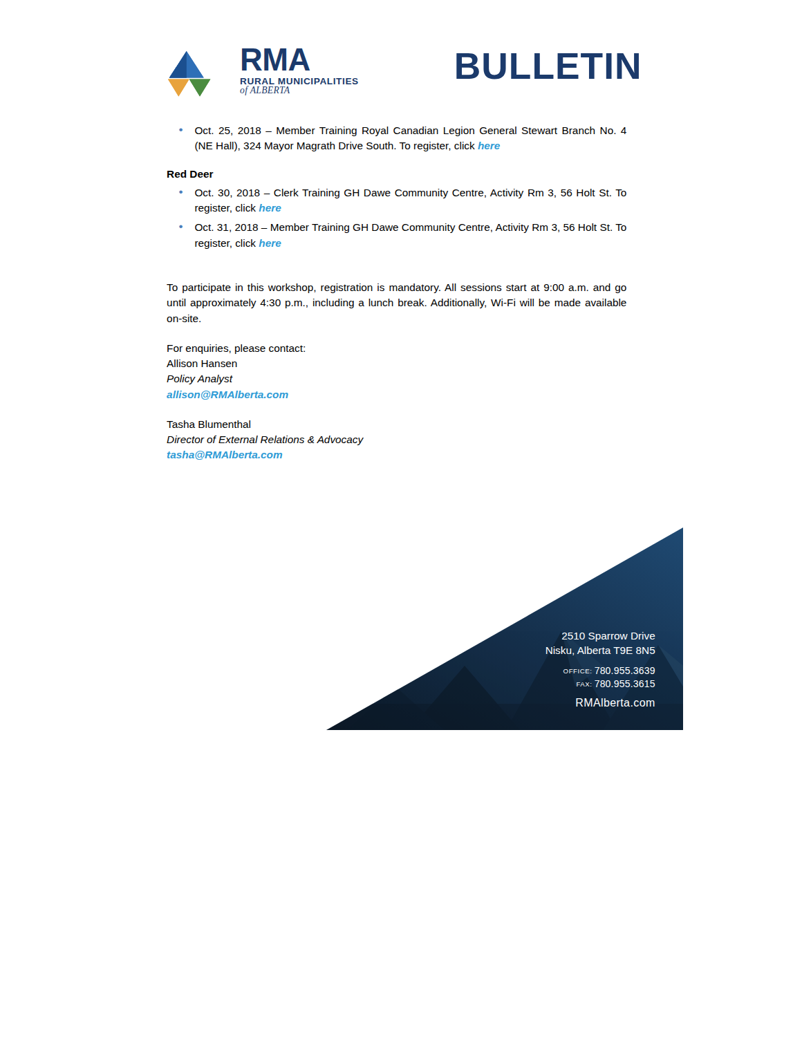RMA
RURAL MUNICIPALITIES
of ALBERTA
BULLETIN
Oct. 25, 2018 – Member Training Royal Canadian Legion General Stewart Branch No. 4 (NE Hall), 324 Mayor Magrath Drive South. To register, click here
Red Deer
Oct. 30, 2018 – Clerk Training GH Dawe Community Centre, Activity Rm 3, 56 Holt St. To register, click here
Oct. 31, 2018 – Member Training GH Dawe Community Centre, Activity Rm 3, 56 Holt St. To register, click here
To participate in this workshop, registration is mandatory. All sessions start at 9:00 a.m. and go until approximately 4:30 p.m., including a lunch break. Additionally, Wi-Fi will be made available on-site.
For enquiries, please contact:
Allison Hansen
Policy Analyst
allison@RMAlberta.com
Tasha Blumenthal
Director of External Relations & Advocacy
tasha@RMAlberta.com
2510 Sparrow Drive
Nisku, Alberta T9E 8N5
OFFICE: 780.955.3639
FAX: 780.955.3615
RMAlberta.com